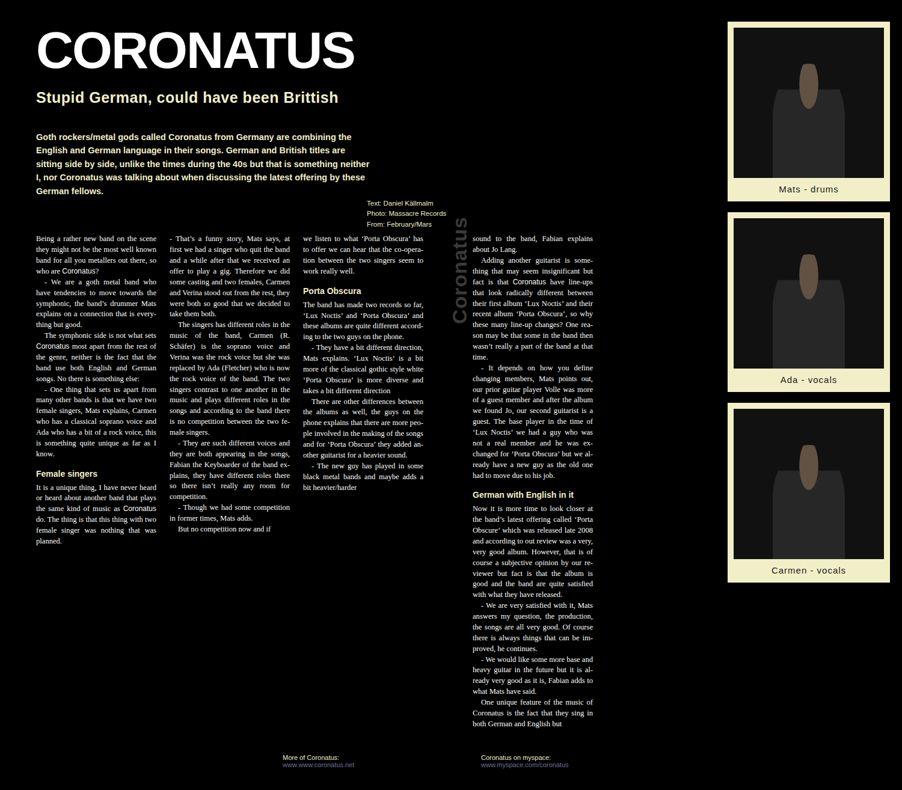CORONATUS
Stupid German, could have been Brittish
Goth rockers/metal gods called Coronatus from Germany are combining the English and German language in their songs. German and British titles are sitting side by side, unlike the times during the 40s but that is something neither I, nor Coronatus was talking about when discussing the latest offering by these German fellows.
Text: Daniel Källmalm
Photo: Massacre Records
From: February/Mars
Coronatus
Mats - drums
Ada - vocals
Carmen - vocals
Being a rather new band on the scene they might not be the most well known band for all you metallers out there, so who are Coronatus?
- We are a goth metal band who have tendencies to move towards the symphonic, the band’s drummer Mats explains on a connection that is everything but good.
The symphonic side is not what sets Coronatus most apart from the rest of the genre, neither is the fact that the band use both English and German songs. No there is something else:
- One thing that sets us apart from many other bands is that we have two female singers, Mats explains, Carmen who has a classical soprano voice and Ada who has a bit of a rock voice, this is something quite unique as far as I know.
Female singers
It is a unique thing, I have never heard or heard about another band that plays the same kind of music as Coronatus do. The thing is that this thing with two female singer was nothing that was planned.
- That’s a funny story, Mats says, at first we had a singer who quit the band and a while after that we received an offer to play a gig. Therefore we did some casting and two females, Carmen and Verina stood out from the rest, they were both so good that we decided to take them both.
The singers has different roles in the music of the band, Carmen (R. Schäfer) is the soprano voice and Verina was the rock voice but she was replaced by Ada (Fletcher) who is now the rock voice of the band. The two singers contrast to one another in the music and plays different roles in the songs and according to the band there is no competition between the two female singers.
- They are such different voices and they are both appearing in the songs, Fabian the Keyboarder of the band explains, they have different roles there so there isn’t really any room for competition.
- Though we had some competition in former times, Mats adds.
But no competition now and if
we listen to what ‘Porta Obscura’ has to offer we can hear that the co-operation between the two singers seem to work really well.
Porta Obscura
The band has made two records so far, ‘Lux Noctis’ and ‘Porta Obscura’ and these albums are quite different according to the two guys on the phone.
- They have a bit different direction, Mats explains. ‘Lux Noctis’ is a bit more of the classical gothic style white ‘Porta Obscura’ is more diverse and takes a bit different direction
There are other differences between the albums as well, the guys on the phone explains that there are more people involved in the making of the songs and for ‘Porta Obscura’ they added another guitarist for a heavier sound.
- The new guy has played in some black metal bands and maybe adds a bit heavier/harder
sound to the band, Fabian explains about Jo Lang.
Adding another guitarist is something that may seem insignificant but fact is that Coronatus have line-ups that look radically different between their first album ‘Lux Noctis’ and their recent album ‘Porta Obscura’, so why these many line-up changes? One reason may be that some in the band then wasn’t really a part of the band at that time.
- It depends on how you define changing members, Mats points out, our prior guitar player Volle was more of a guest member and after the album we found Jo, our second guitarist is a guest. The base player in the time of ‘Lux Noctis’ we had a guy who was not a real member and he was exchanged for ‘Porta Obscura’ but we already have a new guy as the old one had to move due to his job.
German with English in it
Now it is more time to look closer at the band’s latest offering called ‘Porta Obscure’ which was released late 2008 and according to out review was a very, very good album. However, that is of course a subjective opinion by our reviewer but fact is that the album is good and the band are quite satisfied with what they have released.
- We are very satisfied with it, Mats answers my question, the production, the songs are all very good. Of course there is always things that can be improved, he continues.
- We would like some more base and heavy guitar in the future but it is already very good as it is, Fabian adds to what Mats have said.
One unique feature of the music of Coronatus is the fact that they sing in both German and English but
More of Coronatus: www.www.coronatus.net
Coronatus on myspace: www.myspace.com/coronatus